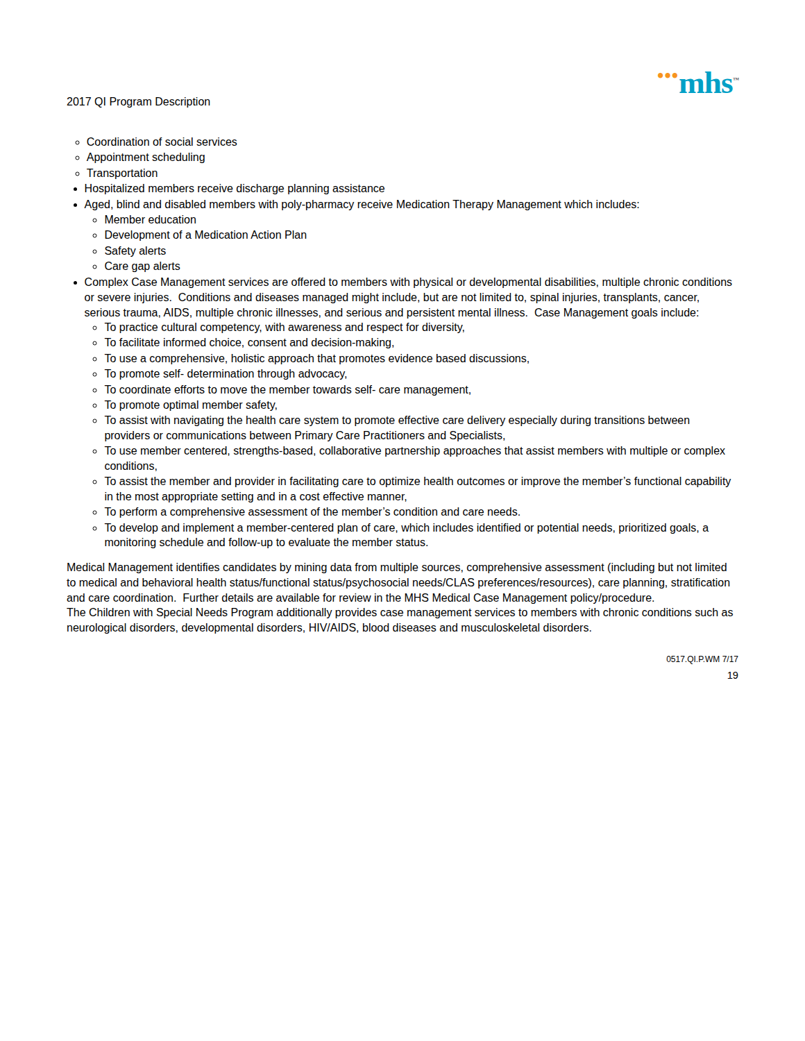•••mhs™
2017 QI Program Description
Coordination of social services
Appointment scheduling
Transportation
Hospitalized members receive discharge planning assistance
Aged, blind and disabled members with poly-pharmacy receive Medication Therapy Management which includes:
Member education
Development of a Medication Action Plan
Safety alerts
Care gap alerts
Complex Case Management services are offered to members with physical or developmental disabilities, multiple chronic conditions or severe injuries. Conditions and diseases managed might include, but are not limited to, spinal injuries, transplants, cancer, serious trauma, AIDS, multiple chronic illnesses, and serious and persistent mental illness. Case Management goals include:
To practice cultural competency, with awareness and respect for diversity,
To facilitate informed choice, consent and decision-making,
To use a comprehensive, holistic approach that promotes evidence based discussions,
To promote self- determination through advocacy,
To coordinate efforts to move the member towards self- care management,
To promote optimal member safety,
To assist with navigating the health care system to promote effective care delivery especially during transitions between providers or communications between Primary Care Practitioners and Specialists,
To use member centered, strengths-based, collaborative partnership approaches that assist members with multiple or complex conditions,
To assist the member and provider in facilitating care to optimize health outcomes or improve the member’s functional capability in the most appropriate setting and in a cost effective manner,
To perform a comprehensive assessment of the member’s condition and care needs.
To develop and implement a member-centered plan of care, which includes identified or potential needs, prioritized goals, a monitoring schedule and follow-up to evaluate the member status.
Medical Management identifies candidates by mining data from multiple sources, comprehensive assessment (including but not limited to medical and behavioral health status/functional status/psychosocial needs/CLAS preferences/resources), care planning, stratification and care coordination. Further details are available for review in the MHS Medical Case Management policy/procedure.
The Children with Special Needs Program additionally provides case management services to members with chronic conditions such as neurological disorders, developmental disorders, HIV/AIDS, blood diseases and musculoskeletal disorders.
0517.QI.P.WM 7/17
19